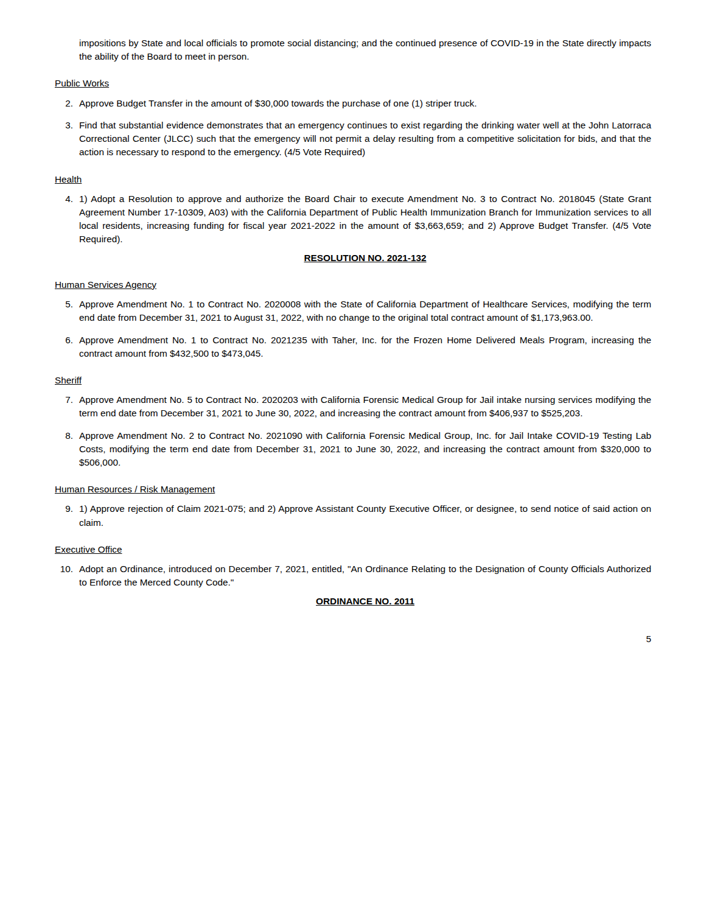impositions by State and local officials to promote social distancing; and the continued presence of COVID-19 in the State directly impacts the ability of the Board to meet in person.
Public Works
2. Approve Budget Transfer in the amount of $30,000 towards the purchase of one (1) striper truck.
3. Find that substantial evidence demonstrates that an emergency continues to exist regarding the drinking water well at the John Latorraca Correctional Center (JLCC) such that the emergency will not permit a delay resulting from a competitive solicitation for bids, and that the action is necessary to respond to the emergency. (4/5 Vote Required)
Health
4. 1) Adopt a Resolution to approve and authorize the Board Chair to execute Amendment No. 3 to Contract No. 2018045 (State Grant Agreement Number 17-10309, A03) with the California Department of Public Health Immunization Branch for Immunization services to all local residents, increasing funding for fiscal year 2021-2022 in the amount of $3,663,659; and 2) Approve Budget Transfer. (4/5 Vote Required).
RESOLUTION NO. 2021-132
Human Services Agency
5. Approve Amendment No. 1 to Contract No. 2020008 with the State of California Department of Healthcare Services, modifying the term end date from December 31, 2021 to August 31, 2022, with no change to the original total contract amount of $1,173,963.00.
6. Approve Amendment No. 1 to Contract No. 2021235 with Taher, Inc. for the Frozen Home Delivered Meals Program, increasing the contract amount from $432,500 to $473,045.
Sheriff
7. Approve Amendment No. 5 to Contract No. 2020203 with California Forensic Medical Group for Jail intake nursing services modifying the term end date from December 31, 2021 to June 30, 2022, and increasing the contract amount from $406,937 to $525,203.
8. Approve Amendment No. 2 to Contract No. 2021090 with California Forensic Medical Group, Inc. for Jail Intake COVID-19 Testing Lab Costs, modifying the term end date from December 31, 2021 to June 30, 2022, and increasing the contract amount from $320,000 to $506,000.
Human Resources / Risk Management
9. 1) Approve rejection of Claim 2021-075; and 2) Approve Assistant County Executive Officer, or designee, to send notice of said action on claim.
Executive Office
10. Adopt an Ordinance, introduced on December 7, 2021, entitled, "An Ordinance Relating to the Designation of County Officials Authorized to Enforce the Merced County Code."
ORDINANCE NO. 2011
5